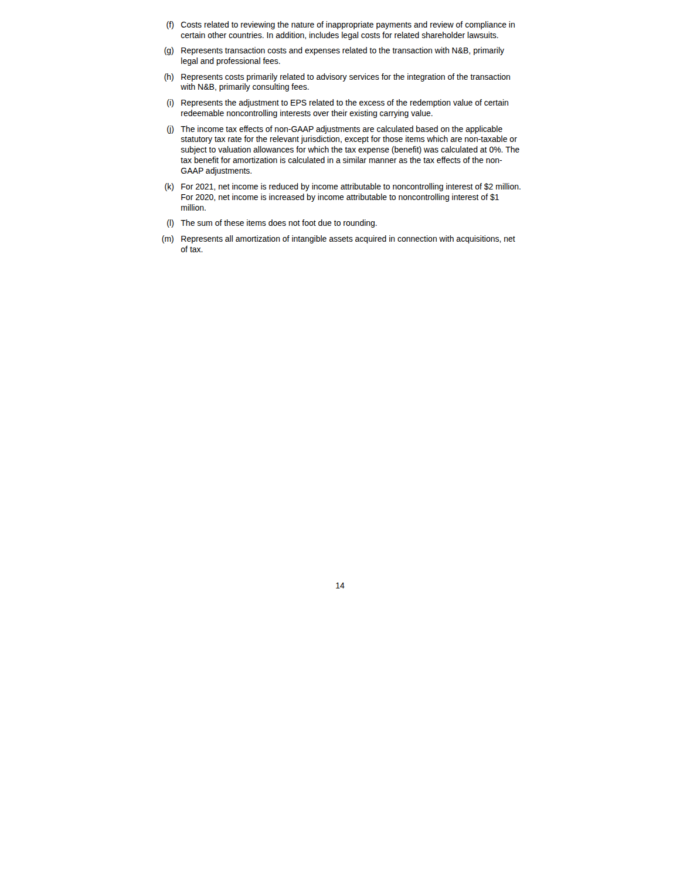(f) Costs related to reviewing the nature of inappropriate payments and review of compliance in certain other countries. In addition, includes legal costs for related shareholder lawsuits.
(g) Represents transaction costs and expenses related to the transaction with N&B, primarily legal and professional fees.
(h) Represents costs primarily related to advisory services for the integration of the transaction with N&B, primarily consulting fees.
(i) Represents the adjustment to EPS related to the excess of the redemption value of certain redeemable noncontrolling interests over their existing carrying value.
(j) The income tax effects of non-GAAP adjustments are calculated based on the applicable statutory tax rate for the relevant jurisdiction, except for those items which are non-taxable or subject to valuation allowances for which the tax expense (benefit) was calculated at 0%. The tax benefit for amortization is calculated in a similar manner as the tax effects of the non-GAAP adjustments.
(k) For 2021, net income is reduced by income attributable to noncontrolling interest of $2 million. For 2020, net income is increased by income attributable to noncontrolling interest of $1 million.
(l) The sum of these items does not foot due to rounding.
(m) Represents all amortization of intangible assets acquired in connection with acquisitions, net of tax.
14